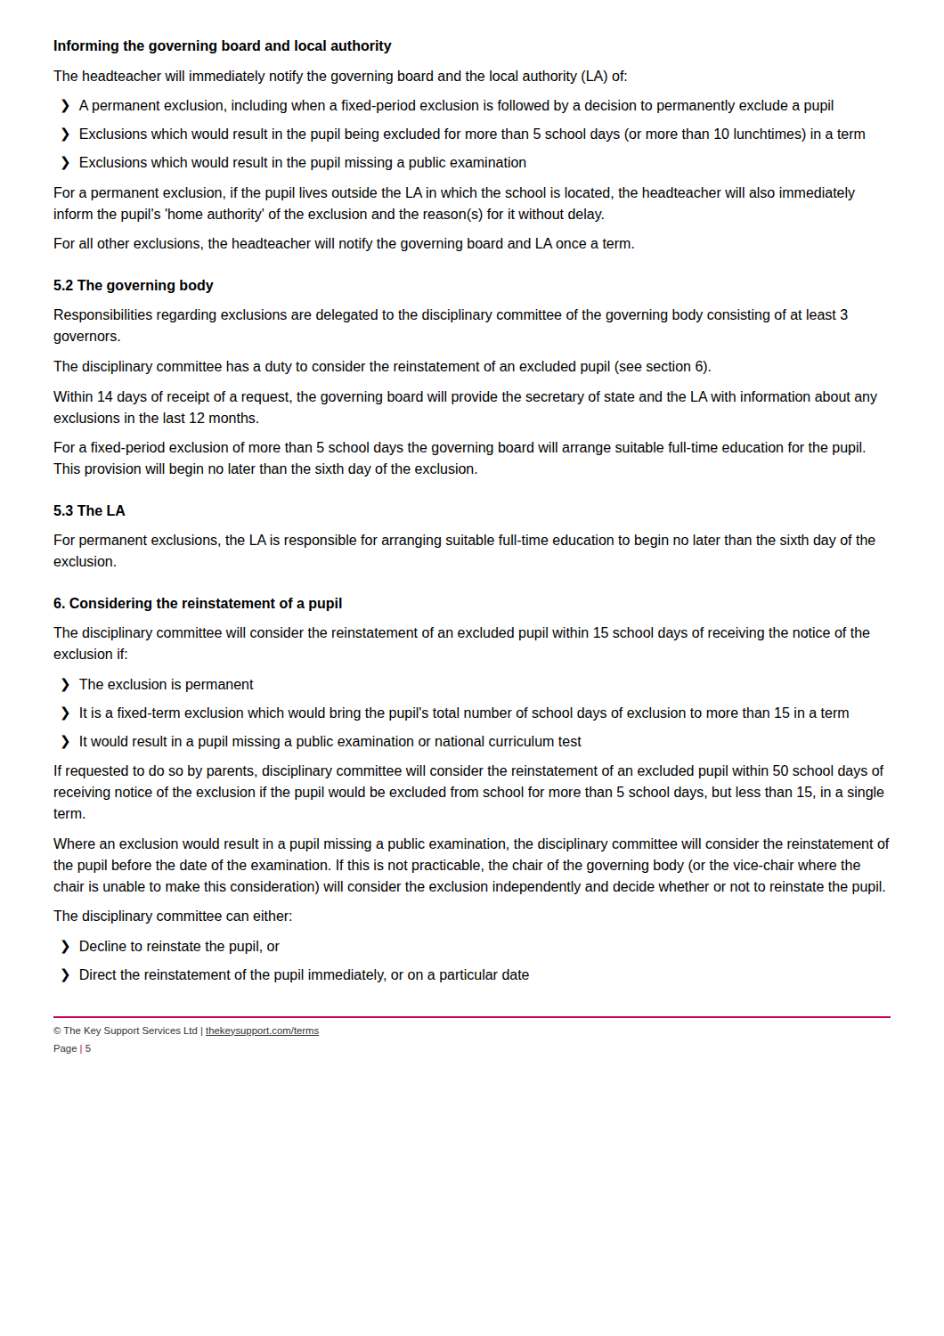Informing the governing board and local authority
The headteacher will immediately notify the governing board and the local authority (LA) of:
A permanent exclusion, including when a fixed-period exclusion is followed by a decision to permanently exclude a pupil
Exclusions which would result in the pupil being excluded for more than 5 school days (or more than 10 lunchtimes) in a term
Exclusions which would result in the pupil missing a public examination
For a permanent exclusion, if the pupil lives outside the LA in which the school is located, the headteacher will also immediately inform the pupil's 'home authority' of the exclusion and the reason(s) for it without delay.
For all other exclusions, the headteacher will notify the governing board and LA once a term.
5.2 The governing body
Responsibilities regarding exclusions are delegated to the disciplinary committee of the governing body consisting of at least 3 governors.
The disciplinary committee has a duty to consider the reinstatement of an excluded pupil (see section 6).
Within 14 days of receipt of a request, the governing board will provide the secretary of state and the LA with information about any exclusions in the last 12 months.
For a fixed-period exclusion of more than 5 school days the governing board will arrange suitable full-time education for the pupil. This provision will begin no later than the sixth day of the exclusion.
5.3 The LA
For permanent exclusions, the LA is responsible for arranging suitable full-time education to begin no later than the sixth day of the exclusion.
6. Considering the reinstatement of a pupil
The disciplinary committee will consider the reinstatement of an excluded pupil within 15 school days of receiving the notice of the exclusion if:
The exclusion is permanent
It is a fixed-term exclusion which would bring the pupil's total number of school days of exclusion to more than 15 in a term
It would result in a pupil missing a public examination or national curriculum test
If requested to do so by parents, disciplinary committee will consider the reinstatement of an excluded pupil within 50 school days of receiving notice of the exclusion if the pupil would be excluded from school for more than 5 school days, but less than 15, in a single term.
Where an exclusion would result in a pupil missing a public examination, the disciplinary committee will consider the reinstatement of the pupil before the date of the examination. If this is not practicable, the chair of the governing body (or the vice-chair where the chair is unable to make this consideration) will consider the exclusion independently and decide whether or not to reinstate the pupil.
The disciplinary committee can either:
Decline to reinstate the pupil, or
Direct the reinstatement of the pupil immediately, or on a particular date
© The Key Support Services Ltd | thekeysupport.com/terms
Page | 5